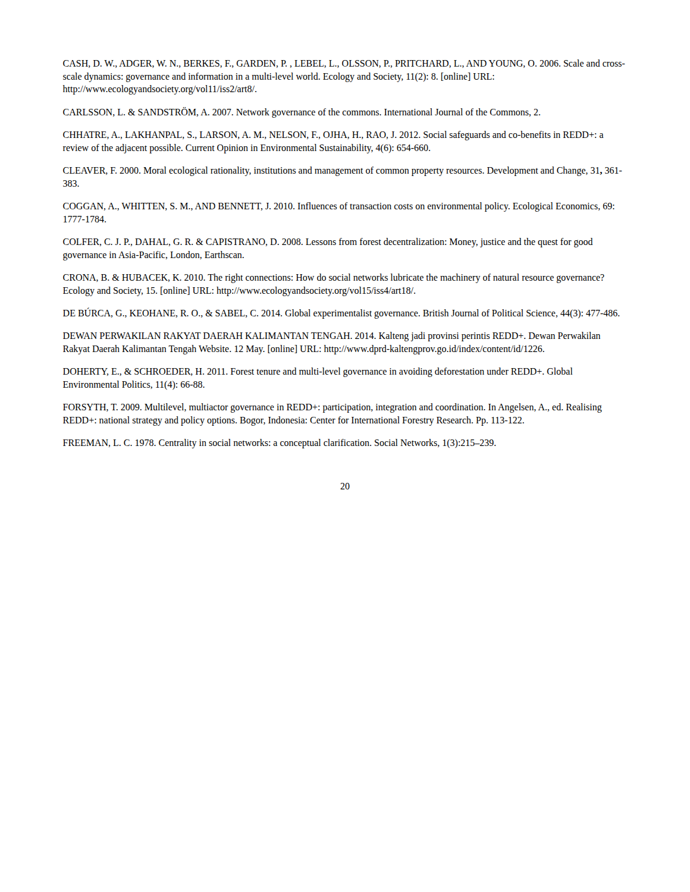CASH, D. W., ADGER, W. N., BERKES, F., GARDEN, P. , LEBEL, L., OLSSON, P., PRITCHARD, L., AND YOUNG, O. 2006. Scale and cross-scale dynamics: governance and information in a multi-level world. Ecology and Society, 11(2): 8. [online] URL: http://www.ecologyandsociety.org/vol11/iss2/art8/.
CARLSSON, L. & SANDSTRÖM, A. 2007. Network governance of the commons. International Journal of the Commons, 2.
CHHATRE, A., LAKHANPAL, S., LARSON, A. M., NELSON, F., OJHA, H., RAO, J. 2012. Social safeguards and co-benefits in REDD+: a review of the adjacent possible. Current Opinion in Environmental Sustainability, 4(6): 654-660.
CLEAVER, F. 2000. Moral ecological rationality, institutions and management of common property resources. Development and Change, 31, 361-383.
COGGAN, A., WHITTEN, S. M., AND BENNETT, J. 2010. Influences of transaction costs on environmental policy. Ecological Economics, 69: 1777-1784.
COLFER, C. J. P., DAHAL, G. R. & CAPISTRANO, D. 2008. Lessons from forest decentralization: Money, justice and the quest for good governance in Asia-Pacific, London, Earthscan.
CRONA, B. & HUBACEK, K. 2010. The right connections: How do social networks lubricate the machinery of natural resource governance? Ecology and Society, 15. [online] URL: http://www.ecologyandsociety.org/vol15/iss4/art18/.
DE BÚRCA, G., KEOHANE, R. O., & SABEL, C. 2014. Global experimentalist governance. British Journal of Political Science, 44(3): 477-486.
DEWAN PERWAKILAN RAKYAT DAERAH KALIMANTAN TENGAH. 2014. Kalteng jadi provinsi perintis REDD+. Dewan Perwakilan Rakyat Daerah Kalimantan Tengah Website. 12 May. [online] URL: http://www.dprd-kaltengprov.go.id/index/content/id/1226.
DOHERTY, E., & SCHROEDER, H. 2011. Forest tenure and multi-level governance in avoiding deforestation under REDD+. Global Environmental Politics, 11(4): 66-88.
FORSYTH, T. 2009. Multilevel, multiactor governance in REDD+: participation, integration and coordination. In Angelsen, A., ed. Realising REDD+: national strategy and policy options. Bogor, Indonesia: Center for International Forestry Research. Pp. 113-122.
FREEMAN, L. C. 1978. Centrality in social networks: a conceptual clarification. Social Networks, 1(3):215–239.
20